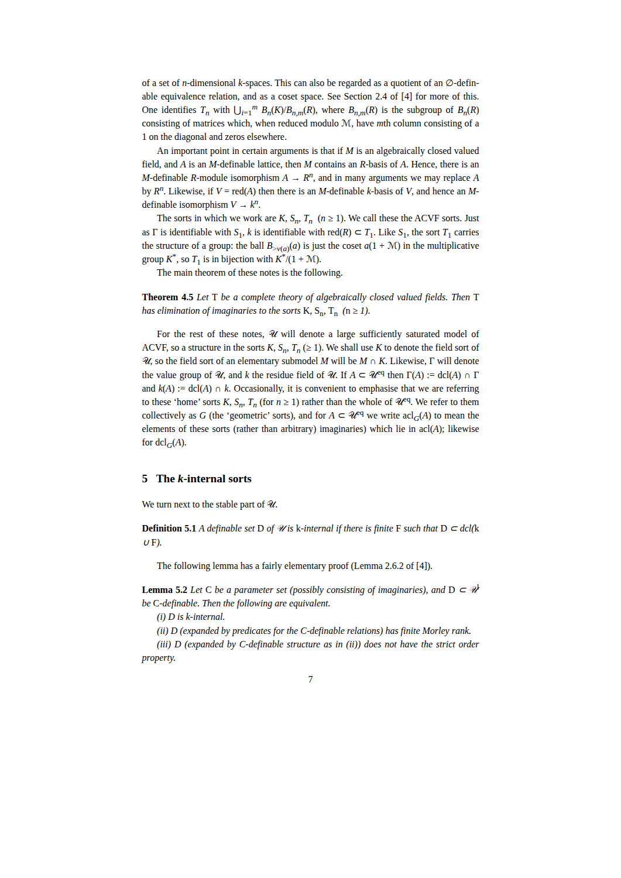of a set of n-dimensional k-spaces. This can also be regarded as a quotient of an ∅-definable equivalence relation, and as a coset space. See Section 2.4 of [4] for more of this. One identifies Tn with ⋃i=1m Bn(K)/Bn,m(R), where Bn,m(R) is the subgroup of Bn(R) consisting of matrices which, when reduced modulo ℳ, have mth column consisting of a 1 on the diagonal and zeros elsewhere.
An important point in certain arguments is that if M is an algebraically closed valued field, and A is an M-definable lattice, then M contains an R-basis of A. Hence, there is an M-definable R-module isomorphism A → Rn, and in many arguments we may replace A by Rn. Likewise, if V = red(A) then there is an M-definable k-basis of V, and hence an M-definable isomorphism V → kn.
The sorts in which we work are K, Sn, Tn (n ≥ 1). We call these the ACVF sorts. Just as Γ is identifiable with S1, k is identifiable with red(R) ⊂ T1. Like S1, the sort T1 carries the structure of a group: the ball B>v(a)(a) is just the coset a(1 + ℳ) in the multiplicative group K*, so T1 is in bijection with K*/(1 + ℳ).
The main theorem of these notes is the following.
Theorem 4.5 Let T be a complete theory of algebraically closed valued fields. Then T has elimination of imaginaries to the sorts K, Sn, Tn (n ≥ 1).
For the rest of these notes, 𝒰 will denote a large sufficiently saturated model of ACVF, so a structure in the sorts K, Sn, Tn (≥ 1). We shall use K to denote the field sort of 𝒰, so the field sort of an elementary submodel M will be M ∩ K. Likewise, Γ will denote the value group of 𝒰, and k the residue field of 𝒰. If A ⊂ 𝒰eq then Γ(A) := dcl(A) ∩ Γ and k(A) := dcl(A) ∩ k. Occasionally, it is convenient to emphasise that we are referring to these ‘home’ sorts K, Sn, Tn (for n ≥ 1) rather than the whole of 𝒰eq. We refer to them collectively as G (the ‘geometric’ sorts), and for A ⊂ 𝒰eq we write aclG(A) to mean the elements of these sorts (rather than arbitrary) imaginaries) which lie in acl(A); likewise for dclG(A).
5 The k-internal sorts
We turn next to the stable part of 𝒰.
Definition 5.1 A definable set D of 𝒰 is k-internal if there is finite F such that D ⊂ dcl(k ∪ F).
The following lemma has a fairly elementary proof (Lemma 2.6.2 of [4]).
Lemma 5.2 Let C be a parameter set (possibly consisting of imaginaries), and D ⊂ 𝒰l be C-definable. Then the following are equivalent.
(i) D is k-internal.
(ii) D (expanded by predicates for the C-definable relations) has finite Morley rank.
(iii) D (expanded by C-definable structure as in (ii)) does not have the strict order property.
7